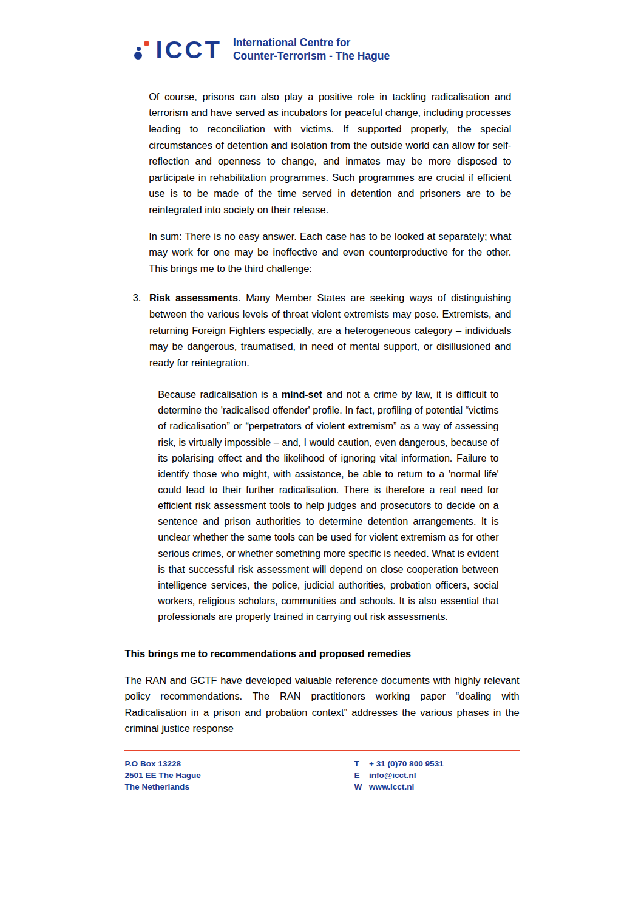ICCT
International Centre for
Counter-Terrorism - The Hague
Of course, prisons can also play a positive role in tackling radicalisation and terrorism and have served as incubators for peaceful change, including processes leading to reconciliation with victims. If supported properly, the special circumstances of detention and isolation from the outside world can allow for self-reflection and openness to change, and inmates may be more disposed to participate in rehabilitation programmes. Such programmes are crucial if efficient use is to be made of the time served in detention and prisoners are to be reintegrated into society on their release.
In sum: There is no easy answer. Each case has to be looked at separately; what may work for one may be ineffective and even counterproductive for the other. This brings me to the third challenge:
3.
Risk assessments. Many Member States are seeking ways of distinguishing between the various levels of threat violent extremists may pose. Extremists, and returning Foreign Fighters especially, are a heterogeneous category – individuals may be dangerous, traumatised, in need of mental support, or disillusioned and ready for reintegration.
Because radicalisation is a mind-set and not a crime by law, it is difficult to determine the 'radicalised offender' profile. In fact, profiling of potential “victims of radicalisation” or “perpetrators of violent extremism” as a way of assessing risk, is virtually impossible – and, I would caution, even dangerous, because of its polarising effect and the likelihood of ignoring vital information. Failure to identify those who might, with assistance, be able to return to a 'normal life' could lead to their further radicalisation. There is therefore a real need for efficient risk assessment tools to help judges and prosecutors to decide on a sentence and prison authorities to determine detention arrangements. It is unclear whether the same tools can be used for violent extremism as for other serious crimes, or whether something more specific is needed. What is evident is that successful risk assessment will depend on close cooperation between intelligence services, the police, judicial authorities, probation officers, social workers, religious scholars, communities and schools. It is also essential that professionals are properly trained in carrying out risk assessments.
This brings me to recommendations and proposed remedies
The RAN and GCTF have developed valuable reference documents with highly relevant policy recommendations. The RAN practitioners working paper “dealing with Radicalisation in a prison and probation context” addresses the various phases in the criminal justice response
P.O Box 13228
2501 EE The Hague
The Netherlands
T + 31 (0)70 800 9531
E info@icct.nl
W www.icct.nl